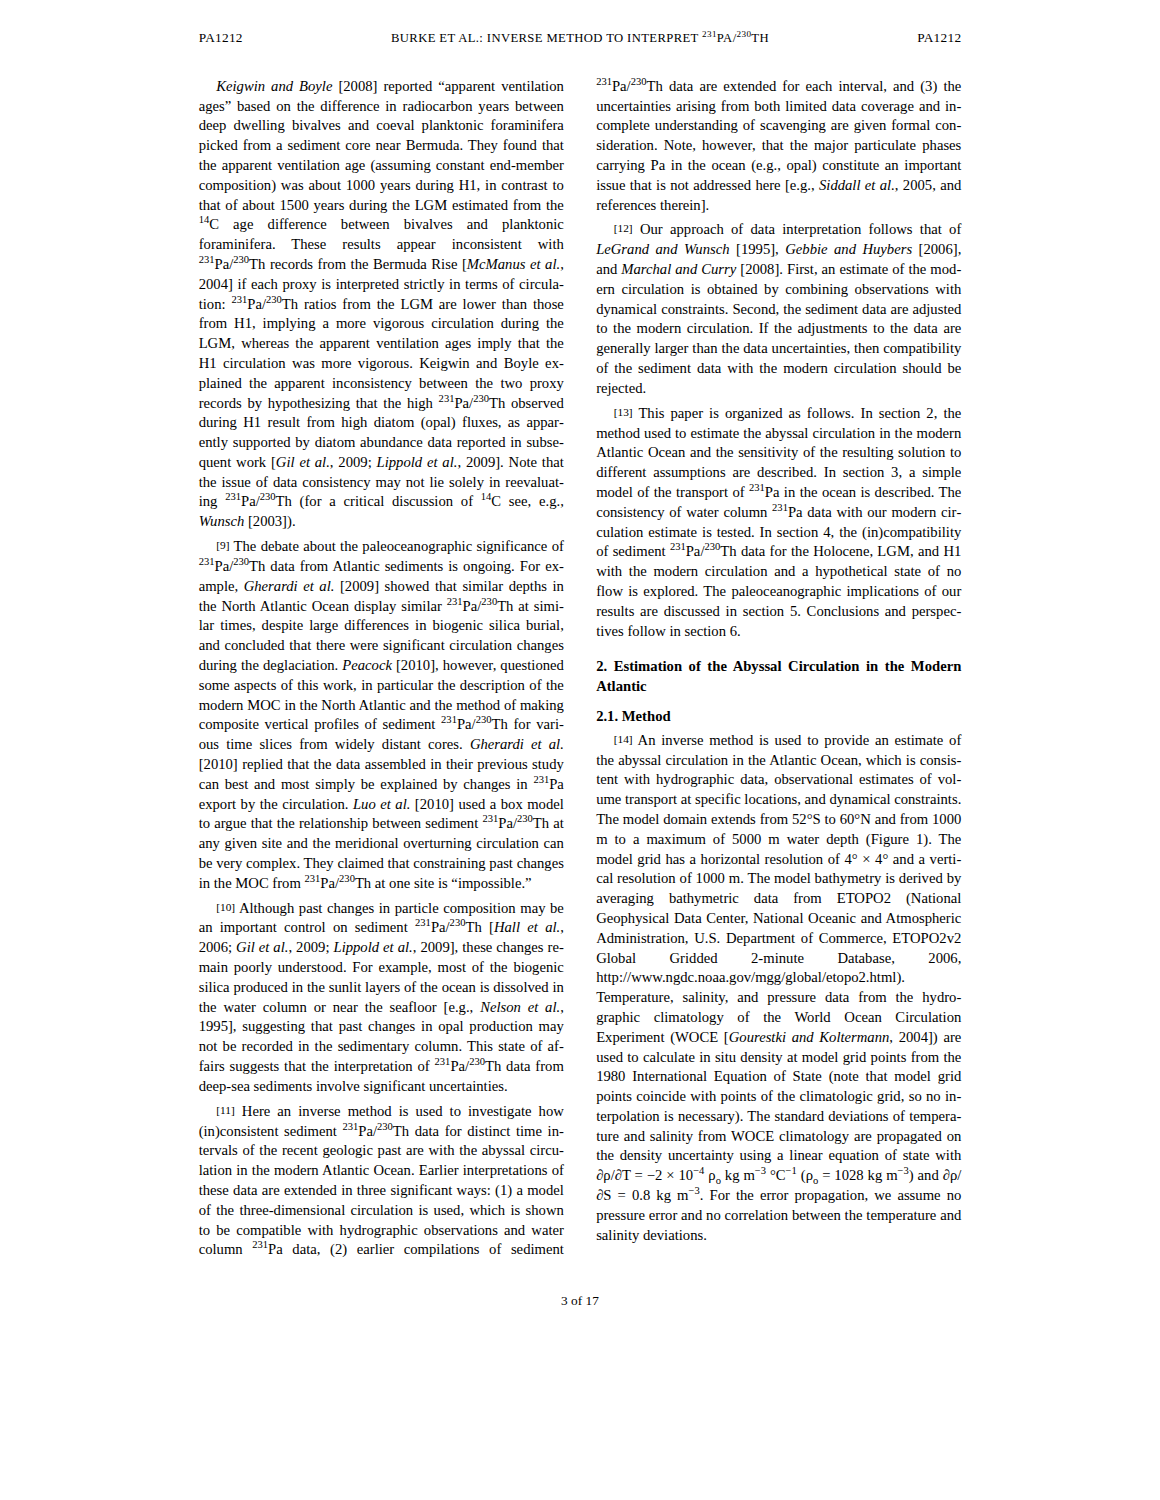PA1212 Burke et al.: Inverse Method to Interpret 231Pa/230Th PA1212
Keigwin and Boyle [2008] reported “apparent ventilation ages” based on the difference in radiocarbon years between deep dwelling bivalves and coeval planktonic foraminifera picked from a sediment core near Bermuda. They found that the apparent ventilation age (assuming constant end-member composition) was about 1000 years during H1, in contrast to that of about 1500 years during the LGM estimated from the 14C age difference between bivalves and planktonic foraminifera. These results appear inconsistent with 231Pa/230Th records from the Bermuda Rise [McManus et al., 2004] if each proxy is interpreted strictly in terms of circulation: 231Pa/230Th ratios from the LGM are lower than those from H1, implying a more vigorous circulation during the LGM, whereas the apparent ventilation ages imply that the H1 circulation was more vigorous. Keigwin and Boyle explained the apparent inconsistency between the two proxy records by hypothesizing that the high 231Pa/230Th observed during H1 result from high diatom (opal) fluxes, as apparently supported by diatom abundance data reported in subsequent work [Gil et al., 2009; Lippold et al., 2009]. Note that the issue of data consistency may not lie solely in reevaluating 231Pa/230Th (for a critical discussion of 14C see, e.g., Wunsch [2003]).
[9] The debate about the paleoceanographic significance of 231Pa/230Th data from Atlantic sediments is ongoing. For example, Gherardi et al. [2009] showed that similar depths in the North Atlantic Ocean display similar 231Pa/230Th at similar times, despite large differences in biogenic silica burial, and concluded that there were significant circulation changes during the deglaciation. Peacock [2010], however, questioned some aspects of this work, in particular the description of the modern MOC in the North Atlantic and the method of making composite vertical profiles of sediment 231Pa/230Th for various time slices from widely distant cores. Gherardi et al. [2010] replied that the data assembled in their previous study can best and most simply be explained by changes in 231Pa export by the circulation. Luo et al. [2010] used a box model to argue that the relationship between sediment 231Pa/230Th at any given site and the meridional overturning circulation can be very complex. They claimed that constraining past changes in the MOC from 231Pa/230Th at one site is “impossible.”
[10] Although past changes in particle composition may be an important control on sediment 231Pa/230Th [Hall et al., 2006; Gil et al., 2009; Lippold et al., 2009], these changes remain poorly understood. For example, most of the biogenic silica produced in the sunlit layers of the ocean is dissolved in the water column or near the seafloor [e.g., Nelson et al., 1995], suggesting that past changes in opal production may not be recorded in the sedimentary column. This state of affairs suggests that the interpretation of 231Pa/230Th data from deep-sea sediments involve significant uncertainties.
[11] Here an inverse method is used to investigate how (in)consistent sediment 231Pa/230Th data for distinct time intervals of the recent geologic past are with the abyssal circulation in the modern Atlantic Ocean. Earlier interpretations of these data are extended in three significant ways: (1) a model of the three-dimensional circulation is used, which is shown to be compatible with hydrographic observations and water column 231Pa data, (2) earlier compilations of sediment 231Pa/230Th data are extended for each interval, and (3) the uncertainties arising from both limited data coverage and incomplete understanding of scavenging are given formal consideration. Note, however, that the major particulate phases carrying Pa in the ocean (e.g., opal) constitute an important issue that is not addressed here [e.g., Siddall et al., 2005, and references therein].
[12] Our approach of data interpretation follows that of LeGrand and Wunsch [1995], Gebbie and Huybers [2006], and Marchal and Curry [2008]. First, an estimate of the modern circulation is obtained by combining observations with dynamical constraints. Second, the sediment data are adjusted to the modern circulation. If the adjustments to the data are generally larger than the data uncertainties, then compatibility of the sediment data with the modern circulation should be rejected.
[13] This paper is organized as follows. In section 2, the method used to estimate the abyssal circulation in the modern Atlantic Ocean and the sensitivity of the resulting solution to different assumptions are described. In section 3, a simple model of the transport of 231Pa in the ocean is described. The consistency of water column 231Pa data with our modern circulation estimate is tested. In section 4, the (in)compatibility of sediment 231Pa/230Th data for the Holocene, LGM, and H1 with the modern circulation and a hypothetical state of no flow is explored. The paleoceanographic implications of our results are discussed in section 5. Conclusions and perspectives follow in section 6.
2. Estimation of the Abyssal Circulation in the Modern Atlantic
2.1. Method
[14] An inverse method is used to provide an estimate of the abyssal circulation in the Atlantic Ocean, which is consistent with hydrographic data, observational estimates of volume transport at specific locations, and dynamical constraints. The model domain extends from 52°S to 60°N and from 1000 m to a maximum of 5000 m water depth (Figure 1). The model grid has a horizontal resolution of 4° × 4° and a vertical resolution of 1000 m. The model bathymetry is derived by averaging bathymetric data from ETOPO2 (National Geophysical Data Center, National Oceanic and Atmospheric Administration, U.S. Department of Commerce, ETOPO2v2 Global Gridded 2-minute Database, 2006, http://www.ngdc.noaa.gov/mgg/global/etopo2.html). Temperature, salinity, and pressure data from the hydrographic climatology of the World Ocean Circulation Experiment (WOCE [Gourestki and Koltermann, 2004]) are used to calculate in situ density at model grid points from the 1980 International Equation of State (note that model grid points coincide with points of the climatologic grid, so no interpolation is necessary). The standard deviations of temperature and salinity from WOCE climatology are propagated on the density uncertainty using a linear equation of state with ∂ρ/∂T = −2 × 10−4 ρo kg m−3 °C−1 (ρo = 1028 kg m−3) and ∂ρ/∂S = 0.8 kg m−3. For the error propagation, we assume no pressure error and no correlation between the temperature and salinity deviations.
3 of 17